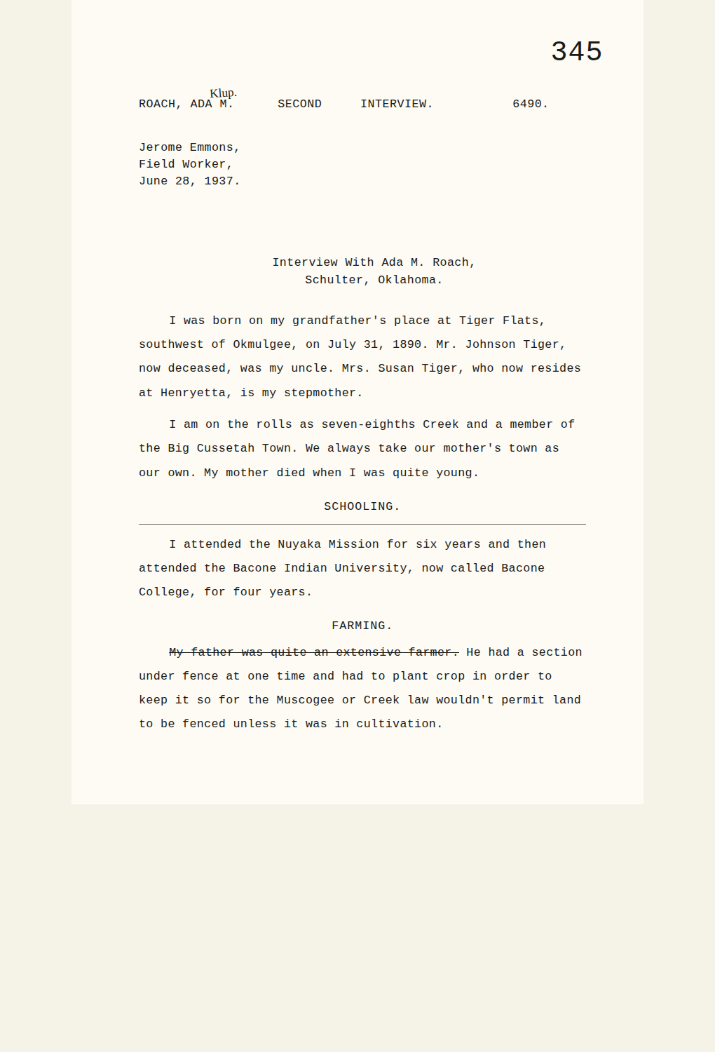345
Klup.
ROACH, ADA M. SECOND INTERVIEW. 6490.
Jerome Emmons,
Field Worker,
June 28, 1937.
Interview With Ada M. Roach,
Schulter, Oklahoma.
I was born on my grandfather's place at Tiger Flats, southwest of Okmulgee, on July 31, 1890. Mr. Johnson Tiger, now deceased, was my uncle. Mrs. Susan Tiger, who now resides at Henryetta, is my stepmother.
I am on the rolls as seven-eighths Creek and a member of the Big Cussetah Town. We always take our mother's town as our own. My mother died when I was quite young.
SCHOOLING.
I attended the Nuyaka Mission for six years and then attended the Bacone Indian University, now called Bacone College, for four years.
FARMING.
My father was quite an extensive farmer. He had a section under fence at one time and had to plant crop in order to keep it so for the Muscogee or Creek law wouldn't permit land to be fenced unless it was in cultivation.